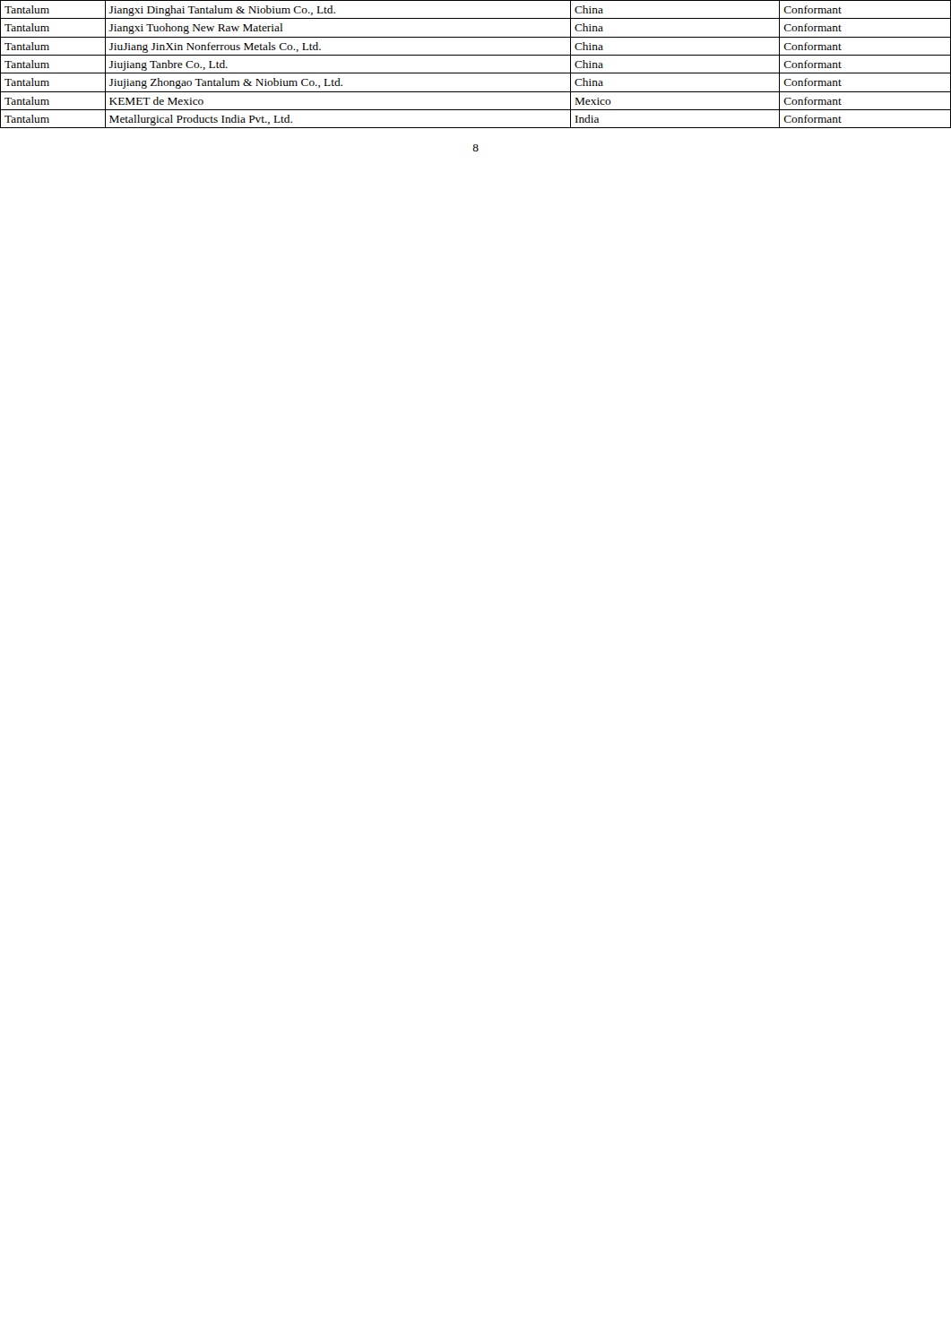| Tantalum | Jiangxi Dinghai Tantalum & Niobium Co., Ltd. | China | Conformant |
| Tantalum | Jiangxi Tuohong New Raw Material | China | Conformant |
| Tantalum | JiuJiang JinXin Nonferrous Metals Co., Ltd. | China | Conformant |
| Tantalum | Jiujiang Tanbre Co., Ltd. | China | Conformant |
| Tantalum | Jiujiang Zhongao Tantalum & Niobium Co., Ltd. | China | Conformant |
| Tantalum | KEMET de Mexico | Mexico | Conformant |
| Tantalum | Metallurgical Products India Pvt., Ltd. | India | Conformant |
8